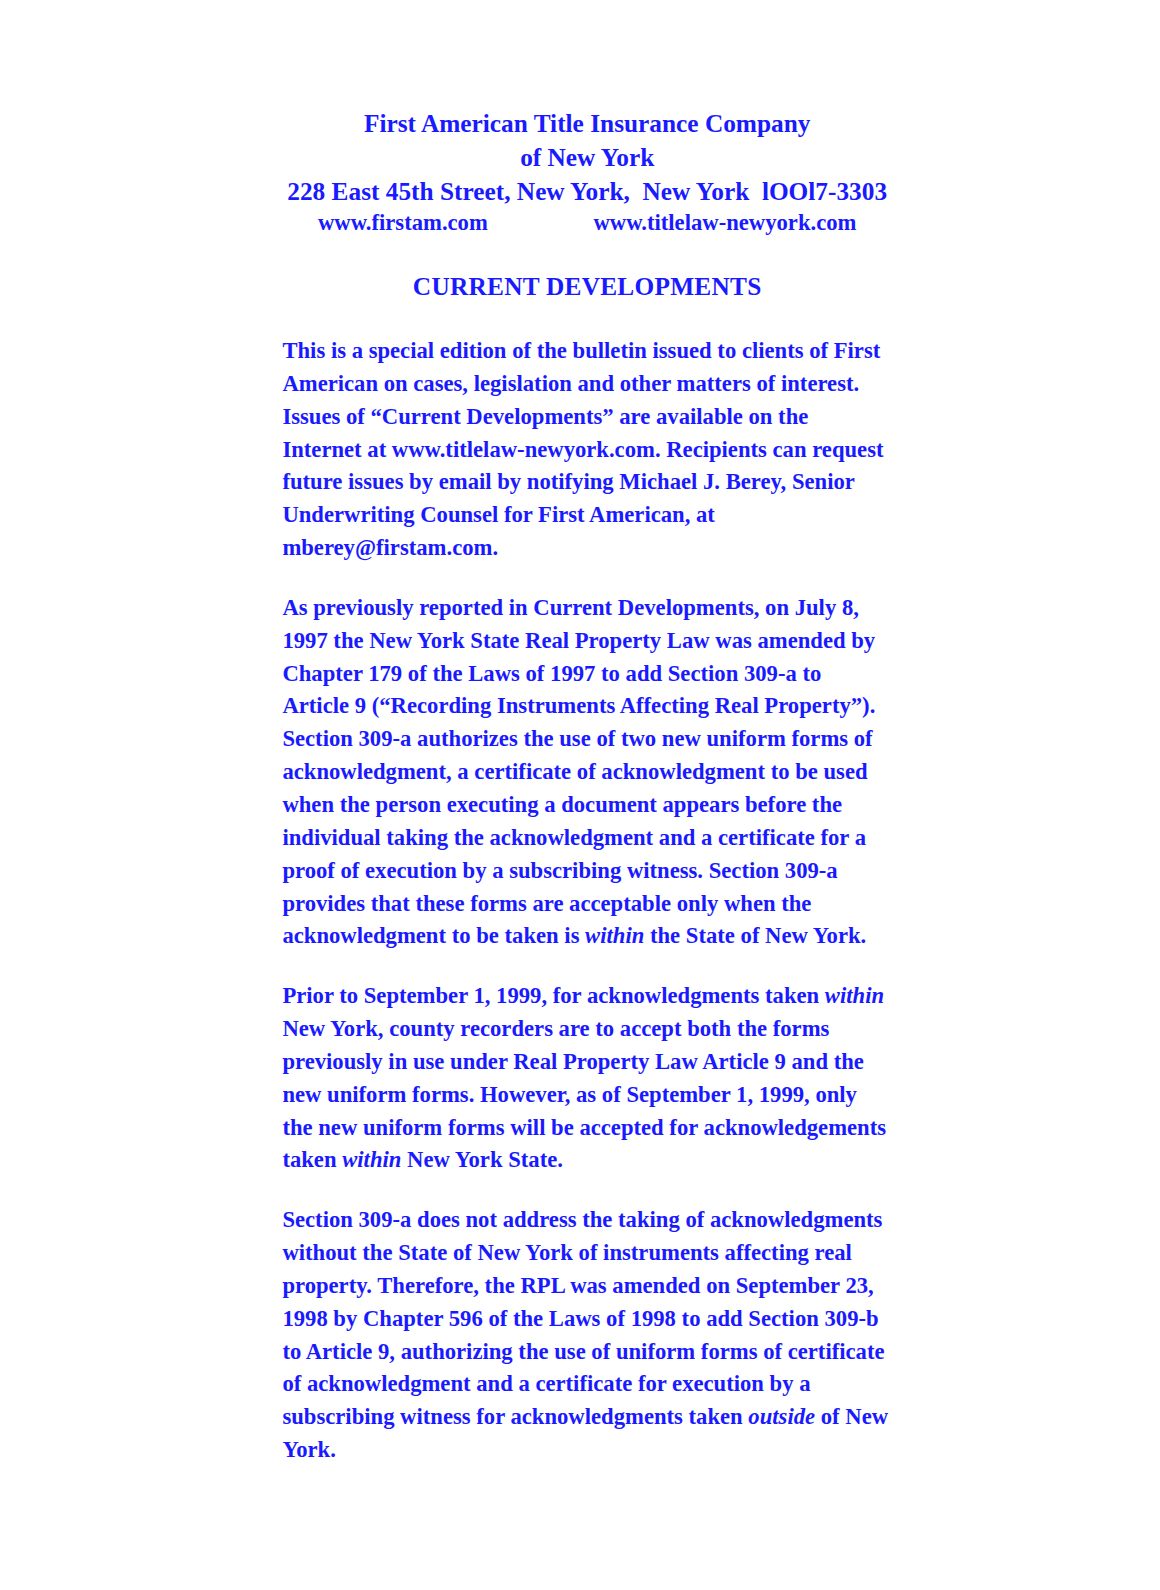First American Title Insurance Company of New York 228 East 45th Street, New York, New York lOOl7-3303 www.firstam.comwww.titlelaw-newyork.com
CURRENT DEVELOPMENTS
This is a special edition of the bulletin issued to clients of First American on cases, legislation and other matters of interest. Issues of “Current Developments” are available on the Internet at www.titlelaw-newyork.com. Recipients can request future issues by email by notifying Michael J. Berey, Senior Underwriting Counsel for First American, at mberey@firstam.com.
As previously reported in Current Developments, on July 8, 1997 the New York State Real Property Law was amended by Chapter 179 of the Laws of 1997 to add Section 309-a to Article 9 (“Recording Instruments Affecting Real Property”). Section 309-a authorizes the use of two new uniform forms of acknowledgment, a certificate of acknowledgment to be used when the person executing a document appears before the individual taking the acknowledgment and a certificate for a proof of execution by a subscribing witness. Section 309-a provides that these forms are acceptable only when the acknowledgment to be taken is within the State of New York.
Prior to September 1, 1999, for acknowledgments taken within New York, county recorders are to accept both the forms previously in use under Real Property Law Article 9 and the new uniform forms. However, as of September 1, 1999, only the new uniform forms will be accepted for acknowledgements taken within New York State.
Section 309-a does not address the taking of acknowledgments without the State of New York of instruments affecting real property. Therefore, the RPL was amended on September 23, 1998 by Chapter 596 of the Laws of 1998 to add Section 309-b to Article 9, authorizing the use of uniform forms of certificate of acknowledgment and a certificate for execution by a subscribing witness for acknowledgments taken outside of New York.